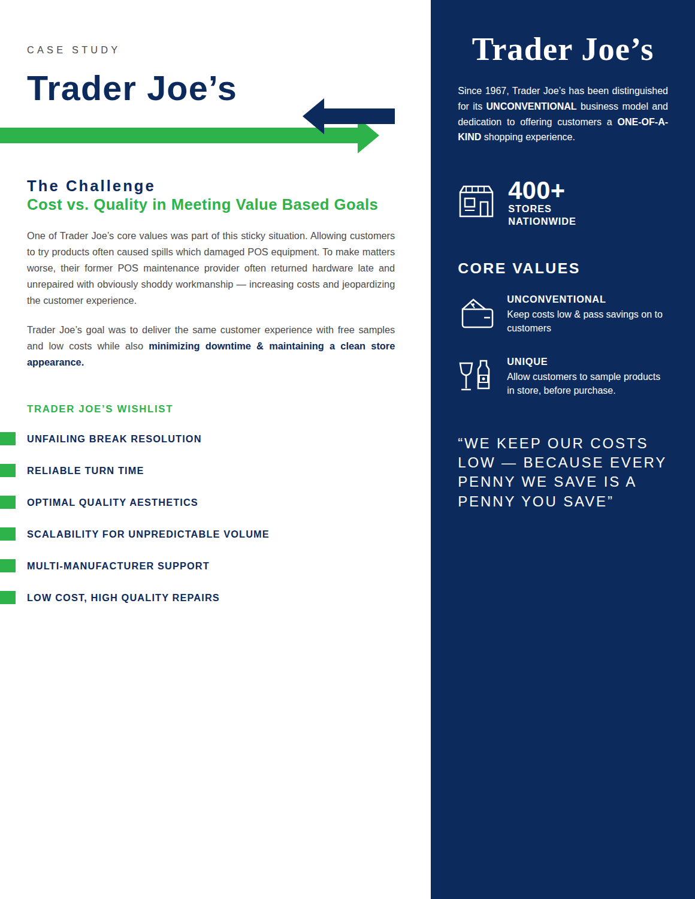Case Study
Trader Joe’s
The Challenge Cost vs. Quality in Meeting Value Based Goals
One of Trader Joe’s core values was part of this sticky situation. Allowing customers to try products often caused spills which damaged POS equipment. To make matters worse, their former POS maintenance provider often returned hardware late and unrepaired with obviously shoddy workmanship — increasing costs and jeopardizing the customer experience.
Trader Joe’s goal was to deliver the same customer experience with free samples and low costs while also minimizing downtime & maintaining a clean store appearance.
Trader Joe’s Wishlist
Unfailing Break Resolution
Reliable Turn Time
Optimal Quality Aesthetics
Scalability for Unpredictable Volume
Multi-Manufacturer Support
Low Cost, High Quality Repairs
Trader Joe’s
Since 1967, Trader Joe’s has been distinguished for its UNCONVENTIONAL business model and dedication to offering customers a ONE-OF-A-KIND shopping experience.
400+
Stores
Nationwide
Core Values
Unconventional
Keep costs low & pass savings on to customers
Unique
Allow customers to sample products in store, before purchase.
“We keep our costs low — because every penny we save is a penny you save”